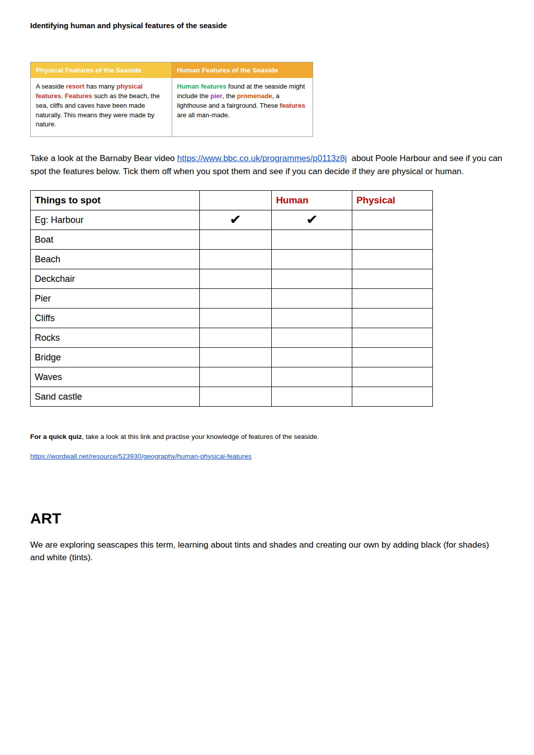Identifying human and physical features of the seaside
Physical Features of the Seaside
A seaside resort has many physical features. Features such as the beach, the sea, cliffs and caves have been made naturally. This means they were made by nature.
Human Features of the Seaside
Human features found at the seaside might include the pier, the promenade, a lighthouse and a fairground. These features are all man-made.
Take a look at the Barnaby Bear video https://www.bbc.co.uk/programmes/p0113z8j about Poole Harbour and see if you can spot the features below. Tick them off when you spot them and see if you can decide if they are physical or human.
| Things to spot | | Human | Physical |
| --- | --- | --- | --- |
| Eg: Harbour | ✔ | ✔ | |
| Boat | | | |
| Beach | | | |
| Deckchair | | | |
| Pier | | | |
| Cliffs | | | |
| Rocks | | | |
| Bridge | | | |
| Waves | | | |
| Sand castle | | | |
For a quick quiz, take a look at this link and practise your knowledge of features of the seaside.
https://wordwall.net/resource/523930/geography/human-physical-features
ART
We are exploring seascapes this term, learning about tints and shades and creating our own by adding black (for shades) and white (tints).